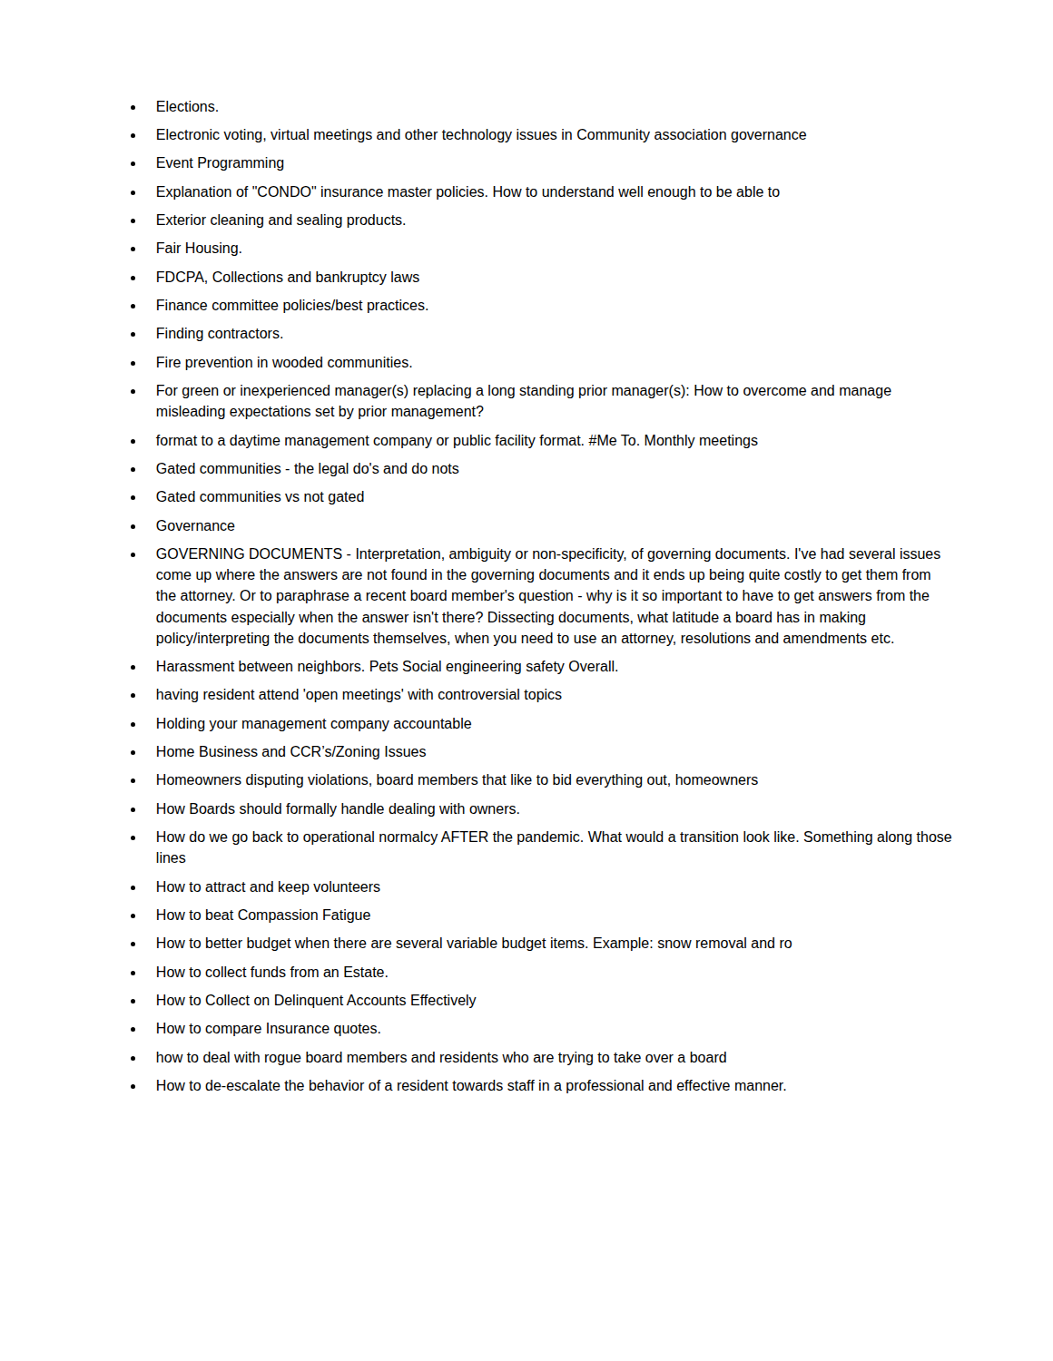Elections.
Electronic voting, virtual meetings and other technology issues in Community association governance
Event Programming
Explanation of "CONDO" insurance master policies. How to understand well enough to be able to
Exterior cleaning and sealing products.
Fair Housing.
FDCPA, Collections and bankruptcy laws
Finance committee policies/best practices.
Finding contractors.
Fire prevention in wooded communities.
For green or inexperienced manager(s) replacing a long standing prior manager(s): How to overcome and manage misleading expectations set by prior management?
format to a daytime management company or public facility format. #Me To. Monthly meetings
Gated communities - the legal do's and do nots
Gated communities vs not gated
Governance
GOVERNING DOCUMENTS - Interpretation, ambiguity or non-specificity, of governing documents. I've had several issues come up where the answers are not found in the governing documents and it ends up being quite costly to get them from the attorney. Or to paraphrase a recent board member's question - why is it so important to have to get answers from the documents especially when the answer isn't there? Dissecting documents, what latitude a board has in making policy/interpreting the documents themselves, when you need to use an attorney, resolutions and amendments etc.
Harassment between neighbors. Pets Social engineering safety Overall.
having resident attend 'open meetings' with controversial topics
Holding your management company accountable
Home Business and CCR’s/Zoning Issues
Homeowners disputing violations, board members that like to bid everything out, homeowners
How Boards should formally handle dealing with owners.
How do we go back to operational normalcy AFTER the pandemic. What would a transition look like. Something along those lines
How to attract and keep volunteers
How to beat Compassion Fatigue
How to better budget when there are several variable budget items. Example: snow removal and ro
How to collect funds from an Estate.
How to Collect on Delinquent Accounts Effectively
How to compare Insurance quotes.
how to deal with rogue board members and residents who are trying to take over a board
How to de-escalate the behavior of a resident towards staff in a professional and effective manner.